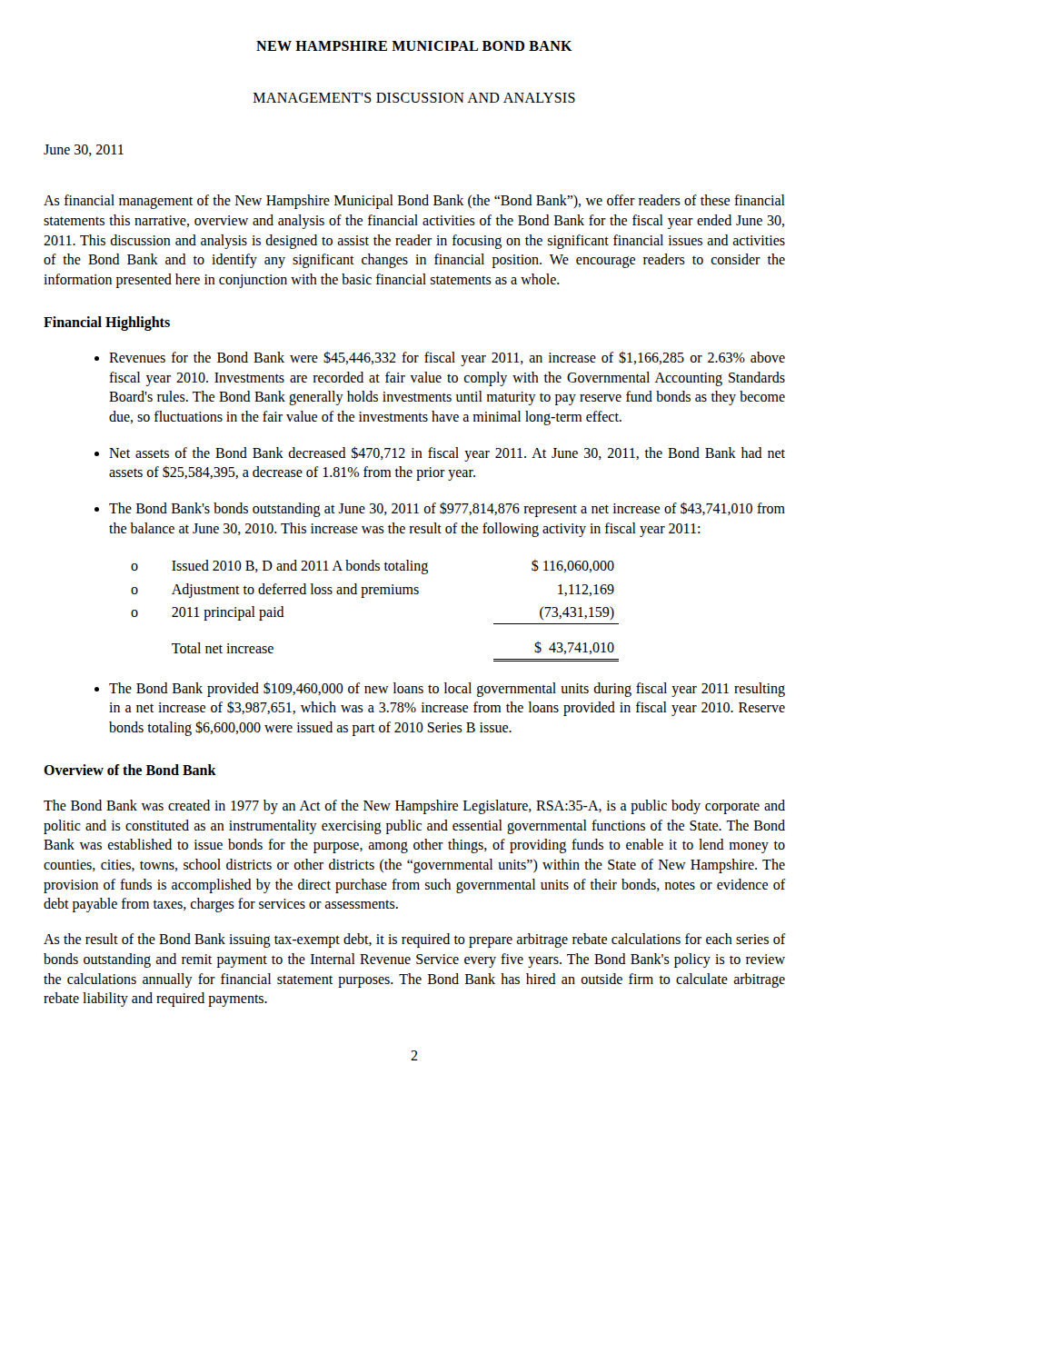NEW HAMPSHIRE MUNICIPAL BOND BANK
MANAGEMENT'S DISCUSSION AND ANALYSIS
June 30, 2011
As financial management of the New Hampshire Municipal Bond Bank (the “Bond Bank”), we offer readers of these financial statements this narrative, overview and analysis of the financial activities of the Bond Bank for the fiscal year ended June 30, 2011. This discussion and analysis is designed to assist the reader in focusing on the significant financial issues and activities of the Bond Bank and to identify any significant changes in financial position. We encourage readers to consider the information presented here in conjunction with the basic financial statements as a whole.
Financial Highlights
Revenues for the Bond Bank were $45,446,332 for fiscal year 2011, an increase of $1,166,285 or 2.63% above fiscal year 2010. Investments are recorded at fair value to comply with the Governmental Accounting Standards Board's rules. The Bond Bank generally holds investments until maturity to pay reserve fund bonds as they become due, so fluctuations in the fair value of the investments have a minimal long-term effect.
Net assets of the Bond Bank decreased $470,712 in fiscal year 2011. At June 30, 2011, the Bond Bank had net assets of $25,584,395, a decrease of 1.81% from the prior year.
The Bond Bank's bonds outstanding at June 30, 2011 of $977,814,876 represent a net increase of $43,741,010 from the balance at June 30, 2010. This increase was the result of the following activity in fiscal year 2011:
| o | Issued 2010 B, D and 2011 A bonds totaling | $ 116,060,000 |
| o | Adjustment to deferred loss and premiums | 1,112,169 |
| o | 2011 principal paid | (73,431,159) |
| | Total net increase | $ 43,741,010 |
The Bond Bank provided $109,460,000 of new loans to local governmental units during fiscal year 2011 resulting in a net increase of $3,987,651, which was a 3.78% increase from the loans provided in fiscal year 2010. Reserve bonds totaling $6,600,000 were issued as part of 2010 Series B issue.
Overview of the Bond Bank
The Bond Bank was created in 1977 by an Act of the New Hampshire Legislature, RSA:35-A, is a public body corporate and politic and is constituted as an instrumentality exercising public and essential governmental functions of the State. The Bond Bank was established to issue bonds for the purpose, among other things, of providing funds to enable it to lend money to counties, cities, towns, school districts or other districts (the “governmental units”) within the State of New Hampshire. The provision of funds is accomplished by the direct purchase from such governmental units of their bonds, notes or evidence of debt payable from taxes, charges for services or assessments.
As the result of the Bond Bank issuing tax-exempt debt, it is required to prepare arbitrage rebate calculations for each series of bonds outstanding and remit payment to the Internal Revenue Service every five years. The Bond Bank's policy is to review the calculations annually for financial statement purposes. The Bond Bank has hired an outside firm to calculate arbitrage rebate liability and required payments.
2